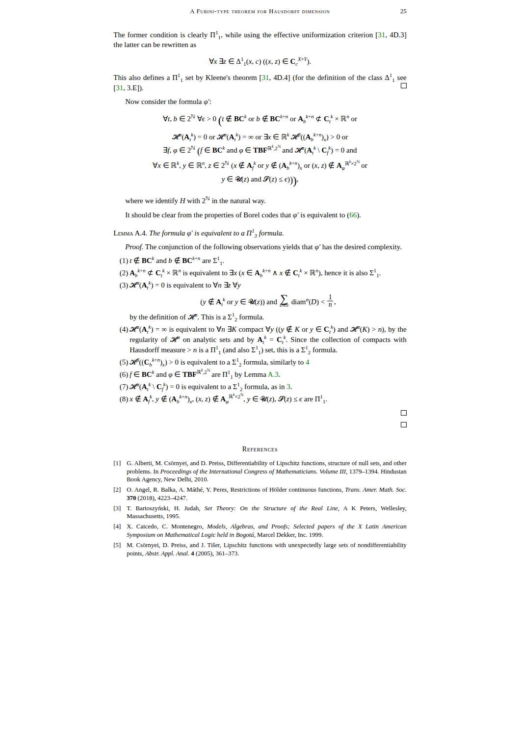A Fubini-type theorem for Hausdorff dimension 25
The former condition is clearly Π11, while using the effective uniformization criterion [31, 4D.3] the latter can be rewritten as
∀x ∃z ∈ Δ11(x, c) ((x, z) ∈ CcX×Y).
This also defines a Π11 set by Kleene's theorem [31, 4D.4] (for the definition of the class Δ11 see [31, 3.E]).
Now consider the formula φ′:
∀t, b ∈ 2ℕ ∀ϵ > 0 (t ∉ BCk or b ∉ BCk+n or Abk+n ⊄ Ctk × ℝn or
𝓗α(Atk) = 0 or 𝓗α(Atk) = ∞ or ∃x ∈ ℝk 𝓗β((Abk+n)x) > 0 or
∃f, φ ∈ 2ℕ (f ∈ BCk and φ ∈ TBFℝk,2ℕ and 𝓗α(Atk \ Cfk) = 0 and
∀x ∈ ℝk, y ∈ ℝn, z ∈ 2ℕ (x ∉ Afk or y ∉ (Abk+n)x or (x, z) ∉ Aφℝk×2ℕ or
y ∈ 𝓤(z) and 𝓢(z) ≤ ϵ))),
where we identify H with 2ℕ in the natural way.
It should be clear from the properties of Borel codes that φ′ is equivalent to (66).
Lemma A.4. The formula φ′ is equivalent to a Π13 formula.
Proof. The conjunction of the following observations yields that φ′ has the desired complexity.
t ∉ BCk and b ∉ BCk+n are Σ11.
Abk+n ⊄ Ctk × ℝn is equivalent to ∃x (x ∈ Abk+n ∧ x ∉ Ctk × ℝn), hence it is also Σ11.
𝓗α(Atk) = 0 is equivalent to ∀n ∃z ∀y
(y ∉ Atk or y ∈ 𝓤(z)) and ∑D∈z diamα(D) < 1 n,
by the definition of 𝓗α. This is a Σ12 formula.
𝓗α(Atk) = ∞ is equivalent to ∀n ∃K compact ∀y ((y ∉ K or y ∈ Ctk) and 𝓗α(K) > n), by the regularity of 𝓗α on analytic sets and by Atk = Ctk. Since the collection of compacts with Hausdorff measure > n is a Π11 (and also Σ11) set, this is a Σ12 formula.
𝓗β((Cbk+n)x) > 0 is equivalent to a Σ12 formula, similarly to 4
f ∈ BCk and φ ∈ TBFℝk,2ℕ are Π11 by Lemma A.3.
𝓗α(Atk \ Cfk) = 0 is equivalent to a Σ12 formula, as in 3.
x ∉ Afk, y ∉ (Abk+n)x, (x, z) ∉ Aφℝk×2ℕ, y ∈ 𝓤(z), 𝓢(z) ≤ ϵ are Π11.
References
G. Alberti, M. Csörnyei, and D. Preiss, Differentiability of Lipschitz functions, structure of null sets, and other problems. In Proceedings of the International Congress of Mathematicians. Volume III, 1379–1394. Hindustan Book Agency, New Delhi, 2010.
O. Angel, R. Balka, A. Máthé, Y. Peres, Restrictions of Hölder continuous functions, Trans. Amer. Math. Soc. 370 (2018), 4223–4247.
T. Bartoszyński, H. Judah, Set Theory: On the Structure of the Real Line, A K Peters, Wellesley, Massachusetts, 1995.
X. Caicedo, C. Montenegro, Models, Algebras, and Proofs; Selected papers of the X Latin American Symposium on Mathematical Logic held in Bogotá, Marcel Dekker, Inc. 1999.
M. Csörnyei, D. Preiss, and J. Tišer, Lipschitz functions with unexpectedly large sets of nondifferentiability points, Abstr. Appl. Anal. 4 (2005), 361–373.